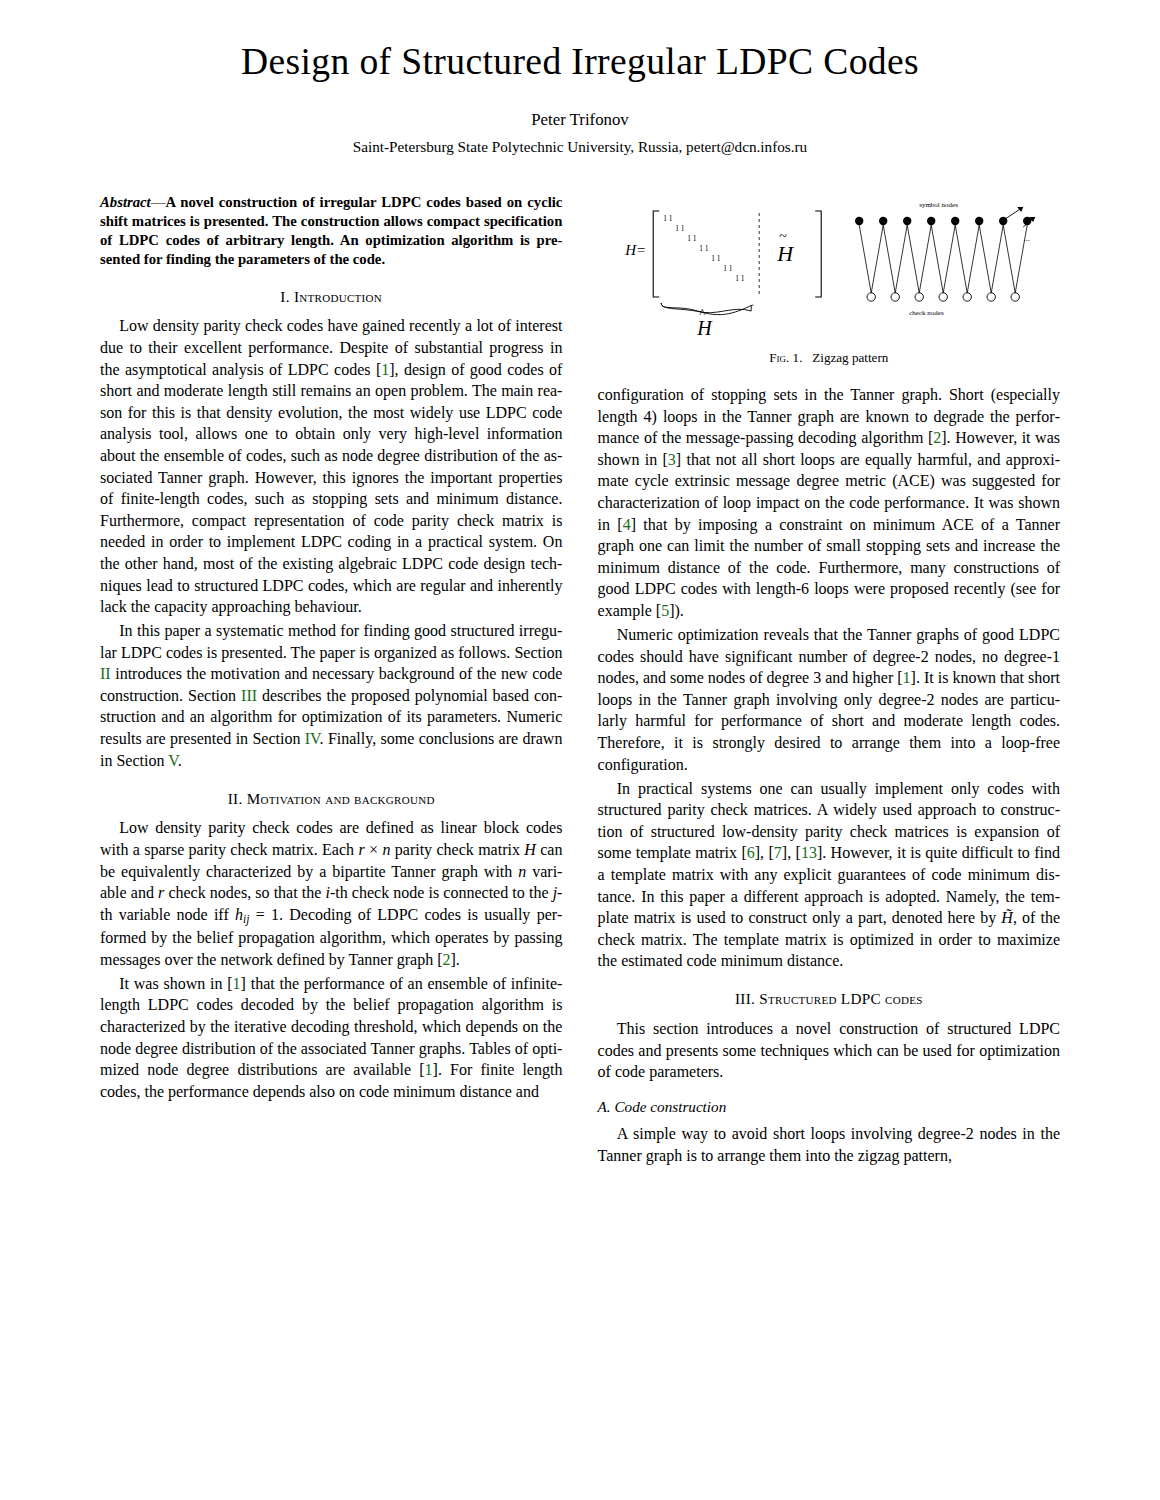Design of Structured Irregular LDPC Codes
Peter Trifonov
Saint-Petersburg State Polytechnic University, Russia, petert@dcn.infos.ru
Abstract—A novel construction of irregular LDPC codes based on cyclic shift matrices is presented. The construction allows compact specification of LDPC codes of arbitrary length. An optimization algorithm is presented for finding the parameters of the code.
I. Introduction
Low density parity check codes have gained recently a lot of interest due to their excellent performance. Despite of substantial progress in the asymptotical analysis of LDPC codes [1], design of good codes of short and moderate length still remains an open problem. The main reason for this is that density evolution, the most widely use LDPC code analysis tool, allows one to obtain only very high-level information about the ensemble of codes, such as node degree distribution of the associated Tanner graph. However, this ignores the important properties of finite-length codes, such as stopping sets and minimum distance. Furthermore, compact representation of code parity check matrix is needed in order to implement LDPC coding in a practical system. On the other hand, most of the existing algebraic LDPC code design techniques lead to structured LDPC codes, which are regular and inherently lack the capacity approaching behaviour.
In this paper a systematic method for finding good structured irregular LDPC codes is presented. The paper is organized as follows. Section II introduces the motivation and necessary background of the new code construction. Section III describes the proposed polynomial based construction and an algorithm for optimization of its parameters. Numeric results are presented in Section IV. Finally, some conclusions are drawn in Section V.
II. Motivation and background
Low density parity check codes are defined as linear block codes with a sparse parity check matrix. Each r × n parity check matrix H can be equivalently characterized by a bipartite Tanner graph with n variable and r check nodes, so that the i-th check node is connected to the j-th variable node iff hij = 1. Decoding of LDPC codes is usually performed by the belief propagation algorithm, which operates by passing messages over the network defined by Tanner graph [2].
It was shown in [1] that the performance of an ensemble of infinite-length LDPC codes decoded by the belief propagation algorithm is characterized by the iterative decoding threshold, which depends on the node degree distribution of the associated Tanner graphs. Tables of optimized node degree distributions are available [1]. For finite length codes, the performance depends also on code minimum distance and
H= 1 1 1 1 1 1 1 1 1 1 1 1 1 1 H ~ H ^ symbol nodes check nodes ...
Fig. 1. Zigzag pattern
configuration of stopping sets in the Tanner graph. Short (especially length 4) loops in the Tanner graph are known to degrade the performance of the message-passing decoding algorithm [2]. However, it was shown in [3] that not all short loops are equally harmful, and approximate cycle extrinsic message degree metric (ACE) was suggested for characterization of loop impact on the code performance. It was shown in [4] that by imposing a constraint on minimum ACE of a Tanner graph one can limit the number of small stopping sets and increase the minimum distance of the code. Furthermore, many constructions of good LDPC codes with length-6 loops were proposed recently (see for example [5]).
Numeric optimization reveals that the Tanner graphs of good LDPC codes should have significant number of degree-2 nodes, no degree-1 nodes, and some nodes of degree 3 and higher [1]. It is known that short loops in the Tanner graph involving only degree-2 nodes are particularly harmful for performance of short and moderate length codes. Therefore, it is strongly desired to arrange them into a loop-free configuration.
In practical systems one can usually implement only codes with structured parity check matrices. A widely used approach to construction of structured low-density parity check matrices is expansion of some template matrix [6], [7], [13]. However, it is quite difficult to find a template matrix with any explicit guarantees of code minimum distance. In this paper a different approach is adopted. Namely, the template matrix is used to construct only a part, denoted here by H̃, of the check matrix. The template matrix is optimized in order to maximize the estimated code minimum distance.
III. Structured LDPC codes
This section introduces a novel construction of structured LDPC codes and presents some techniques which can be used for optimization of code parameters.
A. Code construction
A simple way to avoid short loops involving degree-2 nodes in the Tanner graph is to arrange them into the zigzag pattern,